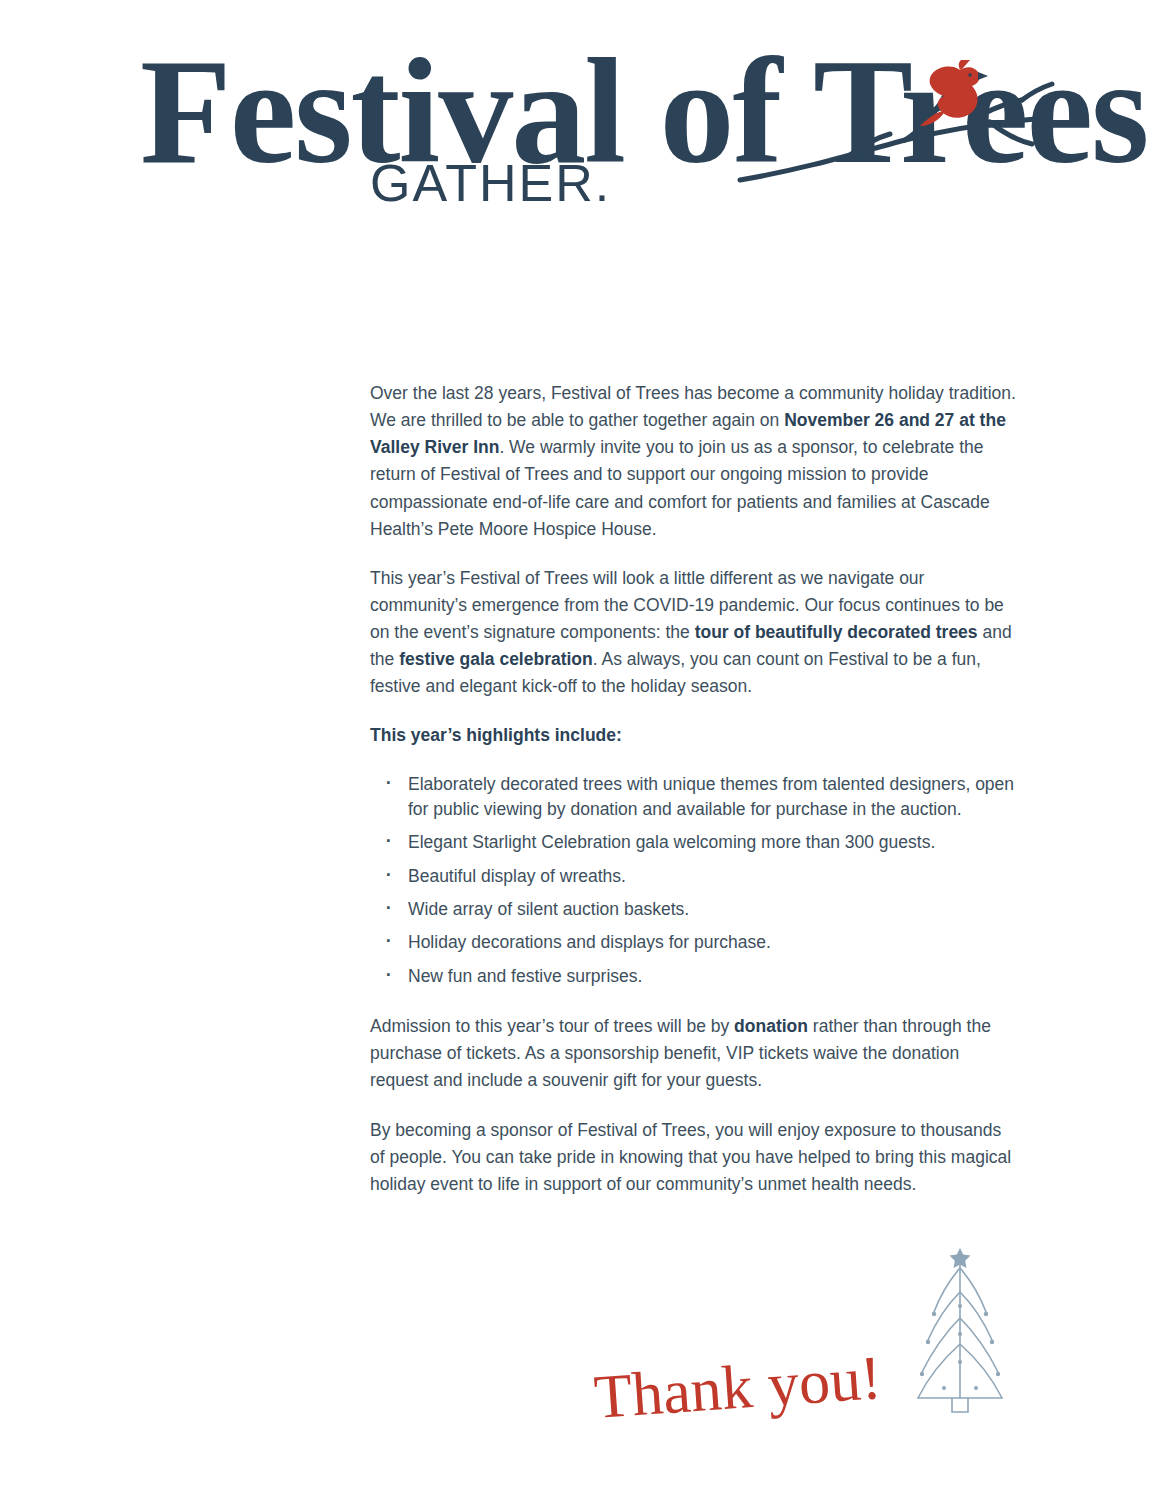Festival of Trees
GATHER.
Over the last 28 years, Festival of Trees has become a community holiday tradition. We are thrilled to be able to gather together again on November 26 and 27 at the Valley River Inn. We warmly invite you to join us as a sponsor, to celebrate the return of Festival of Trees and to support our ongoing mission to provide compassionate end-of-life care and comfort for patients and families at Cascade Health’s Pete Moore Hospice House.
This year’s Festival of Trees will look a little different as we navigate our community’s emergence from the COVID-19 pandemic. Our focus continues to be on the event’s signature components: the tour of beautifully decorated trees and the festive gala celebration. As always, you can count on Festival to be a fun, festive and elegant kick-off to the holiday season.
This year’s highlights include:
Elaborately decorated trees with unique themes from talented designers, open for public viewing by donation and available for purchase in the auction.
Elegant Starlight Celebration gala welcoming more than 300 guests.
Beautiful display of wreaths.
Wide array of silent auction baskets.
Holiday decorations and displays for purchase.
New fun and festive surprises.
Admission to this year’s tour of trees will be by donation rather than through the purchase of tickets. As a sponsorship benefit, VIP tickets waive the donation request and include a souvenir gift for your guests.
By becoming a sponsor of Festival of Trees, you will enjoy exposure to thousands of people. You can take pride in knowing that you have helped to bring this magical holiday event to life in support of our community’s unmet health needs.
Thank you!